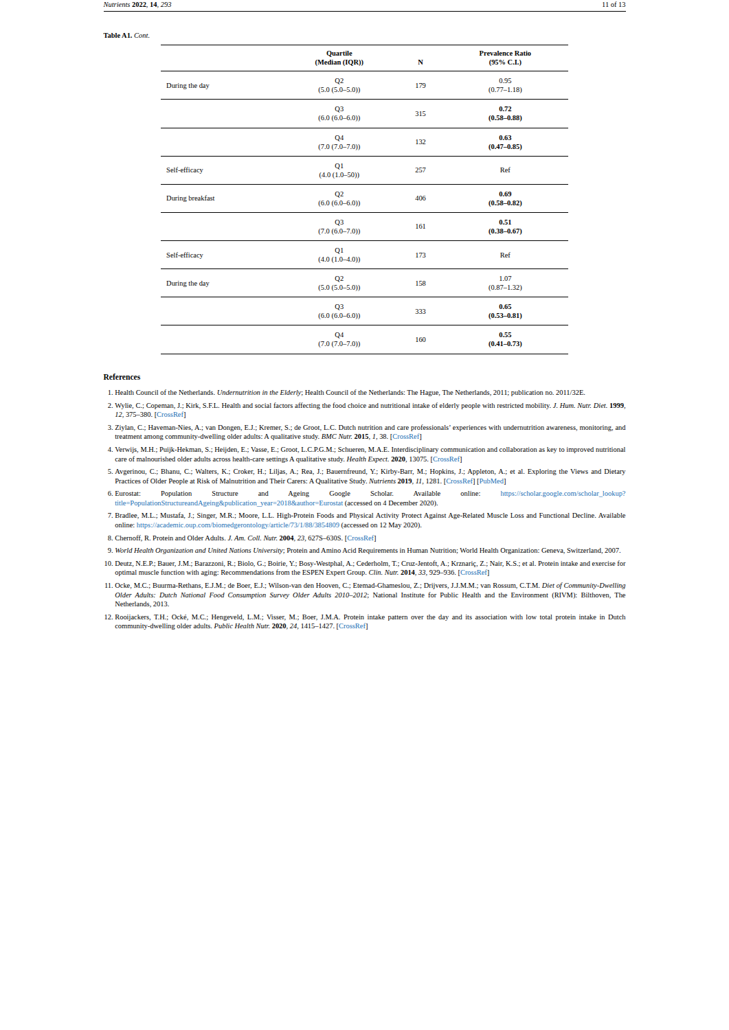Nutrients 2022, 14, 293
11 of 13
Table A1. Cont.
| | Quartile (Median (IQR)) | N | Prevalence Ratio (95% C.I.) |
| --- | --- | --- | --- |
| During the day | Q2 (5.0 (5.0–5.0)) | 179 | 0.95 (0.77–1.18) |
| | Q3 (6.0 (6.0–6.0)) | 315 | 0.72 (0.58–0.88) |
| | Q4 (7.0 (7.0–7.0)) | 132 | 0.63 (0.47–0.85) |
| Self-efficacy | Q1 (4.0 (1.0–50)) | 257 | Ref |
| During breakfast | Q2 (6.0 (6.0–6.0)) | 406 | 0.69 (0.58–0.82) |
| | Q3 (7.0 (6.0–7.0)) | 161 | 0.51 (0.38–0.67) |
| Self-efficacy | Q1 (4.0 (1.0–4.0)) | 173 | Ref |
| During the day | Q2 (5.0 (5.0–5.0)) | 158 | 1.07 (0.87–1.32) |
| | Q3 (6.0 (6.0–6.0)) | 333 | 0.65 (0.53–0.81) |
| | Q4 (7.0 (7.0–7.0)) | 160 | 0.55 (0.41–0.73) |
References
Health Council of the Netherlands. Undernutrition in the Elderly; Health Council of the Netherlands: The Hague, The Netherlands, 2011; publication no. 2011/32E.
Wylie, C.; Copeman, J.; Kirk, S.F.L. Health and social factors affecting the food choice and nutritional intake of elderly people with restricted mobility. J. Hum. Nutr. Diet. 1999, 12, 375–380. [CrossRef]
Ziylan, C.; Haveman-Nies, A.; van Dongen, E.J.; Kremer, S.; de Groot, L.C. Dutch nutrition and care professionals’ experiences with undernutrition awareness, monitoring, and treatment among community-dwelling older adults: A qualitative study. BMC Nutr. 2015, 1, 38. [CrossRef]
Verwijs, M.H.; Puijk-Hekman, S.; Heijden, E.; Vasse, E.; Groot, L.C.P.G.M.; Schueren, M.A.E. Interdisciplinary communication and collaboration as key to improved nutritional care of malnourished older adults across health-care settings A qualitative study. Health Expect. 2020, 13075. [CrossRef]
Avgerinou, C.; Bhanu, C.; Walters, K.; Croker, H.; Liljas, A.; Rea, J.; Bauernfreund, Y.; Kirby-Barr, M.; Hopkins, J.; Appleton, A.; et al. Exploring the Views and Dietary Practices of Older People at Risk of Malnutrition and Their Carers: A Qualitative Study. Nutrients 2019, 11, 1281. [CrossRef] [PubMed]
Eurostat: Population Structure and Ageing Google Scholar. Available online: https://scholar.google.com/scholar_lookup?title=PopulationStructureandAgeing&publication_year=2018&author=Eurostat (accessed on 4 December 2020).
Bradlee, M.L.; Mustafa, J.; Singer, M.R.; Moore, L.L. High-Protein Foods and Physical Activity Protect Against Age-Related Muscle Loss and Functional Decline. Available online: https://academic.oup.com/biomedgerontology/article/73/1/88/3854809 (accessed on 12 May 2020).
Chernoff, R. Protein and Older Adults. J. Am. Coll. Nutr. 2004, 23, 627S–630S. [CrossRef]
World Health Organization and United Nations University; Protein and Amino Acid Requirements in Human Nutrition; World Health Organization: Geneva, Switzerland, 2007.
Deutz, N.E.P.; Bauer, J.M.; Barazzoni, R.; Biolo, G.; Boirie, Y.; Bosy-Westphal, A.; Cederholm, T.; Cruz-Jentoft, A.; Krznariç, Z.; Nair, K.S.; et al. Protein intake and exercise for optimal muscle function with aging: Recommendations from the ESPEN Expert Group. Clin. Nutr. 2014, 33, 929–936. [CrossRef]
Ocke, M.C.; Buurma-Rethans, E.J.M.; de Boer, E.J.; Wilson-van den Hooven, C.; Etemad-Ghameslou, Z.; Drijvers, J.J.M.M.; van Rossum, C.T.M. Diet of Community-Dwelling Older Adults: Dutch National Food Consumption Survey Older Adults 2010–2012; National Institute for Public Health and the Environment (RIVM): Bilthoven, The Netherlands, 2013.
Rooijackers, T.H.; Ocké, M.C.; Hengeveld, L.M.; Visser, M.; Boer, J.M.A. Protein intake pattern over the day and its association with low total protein intake in Dutch community-dwelling older adults. Public Health Nutr. 2020, 24, 1415–1427. [CrossRef]